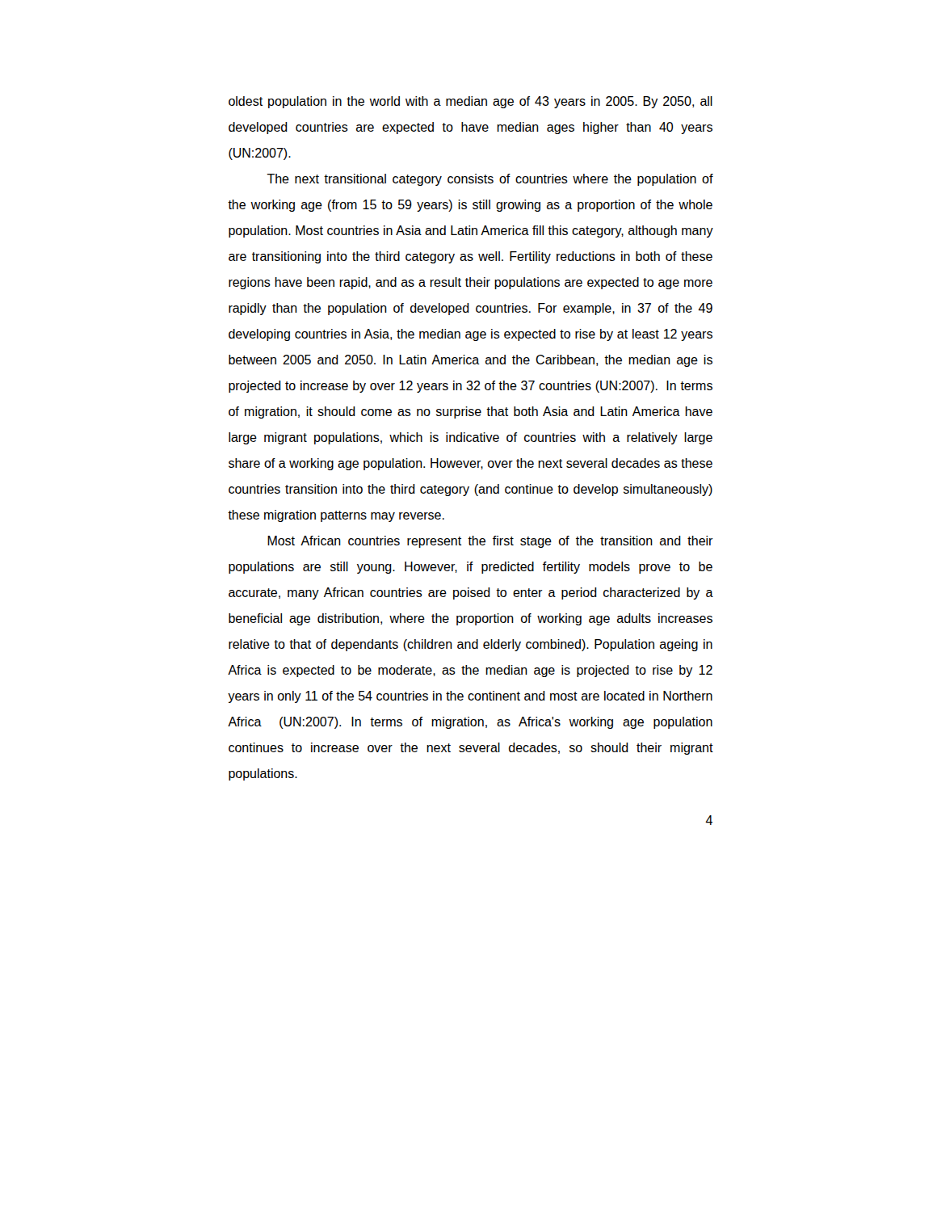oldest population in the world with a median age of 43 years in 2005. By 2050, all developed countries are expected to have median ages higher than 40 years (UN:2007).
The next transitional category consists of countries where the population of the working age (from 15 to 59 years) is still growing as a proportion of the whole population. Most countries in Asia and Latin America fill this category, although many are transitioning into the third category as well. Fertility reductions in both of these regions have been rapid, and as a result their populations are expected to age more rapidly than the population of developed countries. For example, in 37 of the 49 developing countries in Asia, the median age is expected to rise by at least 12 years between 2005 and 2050. In Latin America and the Caribbean, the median age is projected to increase by over 12 years in 32 of the 37 countries (UN:2007). In terms of migration, it should come as no surprise that both Asia and Latin America have large migrant populations, which is indicative of countries with a relatively large share of a working age population. However, over the next several decades as these countries transition into the third category (and continue to develop simultaneously) these migration patterns may reverse.
Most African countries represent the first stage of the transition and their populations are still young. However, if predicted fertility models prove to be accurate, many African countries are poised to enter a period characterized by a beneficial age distribution, where the proportion of working age adults increases relative to that of dependants (children and elderly combined). Population ageing in Africa is expected to be moderate, as the median age is projected to rise by 12 years in only 11 of the 54 countries in the continent and most are located in Northern Africa (UN:2007). In terms of migration, as Africa's working age population continues to increase over the next several decades, so should their migrant populations.
4